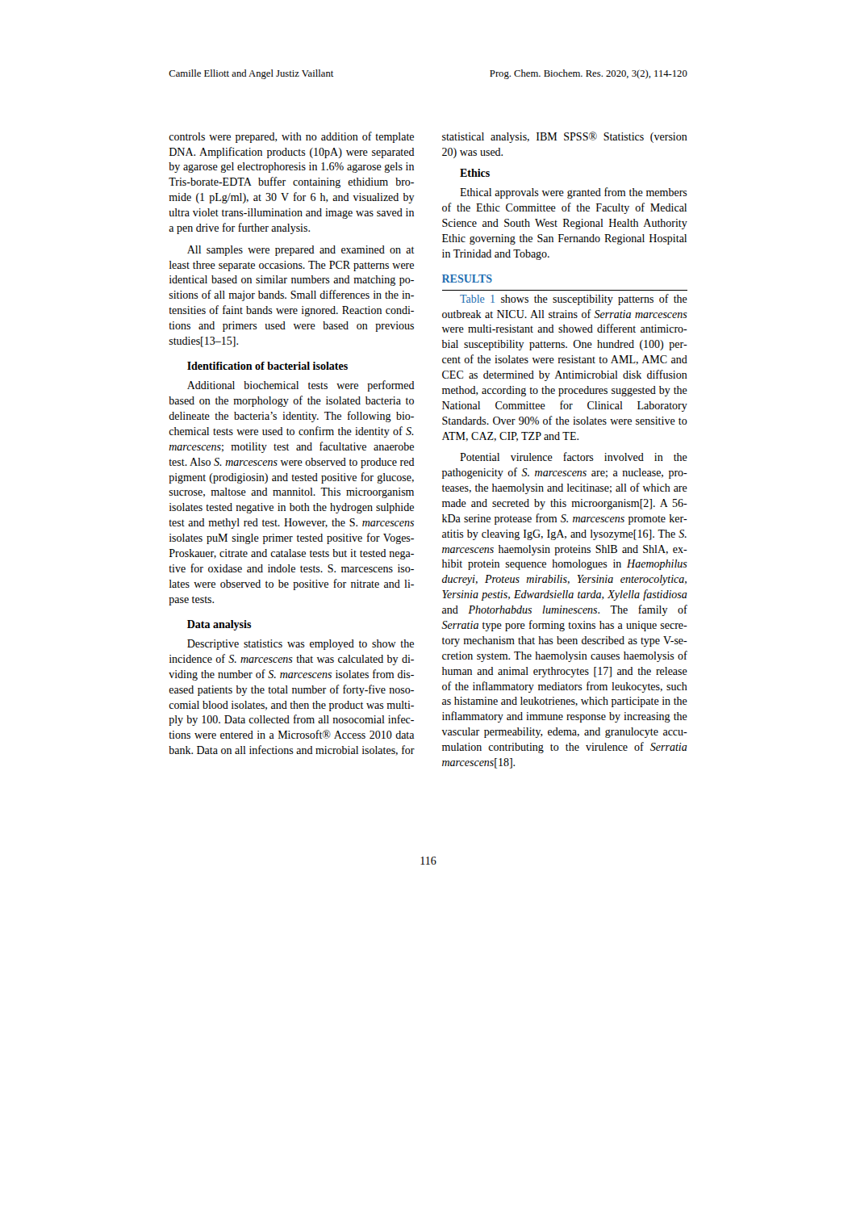Camille Elliott and Angel Justiz Vaillant
Prog. Chem. Biochem. Res. 2020, 3(2), 114-120
controls were prepared, with no addition of template DNA. Amplification products (10pA) were separated by agarose gel electrophoresis in 1.6% agarose gels in Tris-borate-EDTA buffer containing ethidium bromide (1 pLg/ml), at 30 V for 6 h, and visualized by ultra violet trans-illumination and image was saved in a pen drive for further analysis.
All samples were prepared and examined on at least three separate occasions. The PCR patterns were identical based on similar numbers and matching positions of all major bands. Small differences in the intensities of faint bands were ignored. Reaction conditions and primers used were based on previous studies[13–15].
Identification of bacterial isolates
Additional biochemical tests were performed based on the morphology of the isolated bacteria to delineate the bacteria’s identity. The following biochemical tests were used to confirm the identity of S. marcescens; motility test and facultative anaerobe test. Also S. marcescens were observed to produce red pigment (prodigiosin) and tested positive for glucose, sucrose, maltose and mannitol. This microorganism isolates tested negative in both the hydrogen sulphide test and methyl red test. However, the S. marcescens isolates puM single primer tested positive for Voges- Proskauer, citrate and catalase tests but it tested negative for oxidase and indole tests. S. marcescens isolates were observed to be positive for nitrate and lipase tests.
Data analysis
Descriptive statistics was employed to show the incidence of S. marcescens that was calculated by dividing the number of S. marcescens isolates from diseased patients by the total number of forty-five nosocomial blood isolates, and then the product was multiply by 100. Data collected from all nosocomial infections were entered in a Microsoft® Access 2010 data bank. Data on all infections and microbial isolates, for statistical analysis, IBM SPSS® Statistics (version 20) was used.
Ethics
Ethical approvals were granted from the members of the Ethic Committee of the Faculty of Medical Science and South West Regional Health Authority Ethic governing the San Fernando Regional Hospital in Trinidad and Tobago.
RESULTS
Table 1 shows the susceptibility patterns of the outbreak at NICU. All strains of Serratia marcescens were multi-resistant and showed different antimicrobial susceptibility patterns. One hundred (100) percent of the isolates were resistant to AML, AMC and CEC as determined by Antimicrobial disk diffusion method, according to the procedures suggested by the National Committee for Clinical Laboratory Standards. Over 90% of the isolates were sensitive to ATM, CAZ, CIP, TZP and TE.
Potential virulence factors involved in the pathogenicity of S. marcescens are; a nuclease, proteases, the haemolysin and lecitinase; all of which are made and secreted by this microorganism[2]. A 56-kDa serine protease from S. marcescens promote keratitis by cleaving IgG, IgA, and lysozyme[16]. The S. marcescens haemolysin proteins ShlB and ShlA, exhibit protein sequence homologues in Haemophilus ducreyi, Proteus mirabilis, Yersinia enterocolytica, Yersinia pestis, Edwardsiella tarda, Xylella fastidiosa and Photorhabdus luminescens. The family of Serratia type pore forming toxins has a unique secretory mechanism that has been described as type V-secretion system. The haemolysin causes haemolysis of human and animal erythrocytes [17] and the release of the inflammatory mediators from leukocytes, such as histamine and leukotrienes, which participate in the inflammatory and immune response by increasing the vascular permeability, edema, and granulocyte accumulation contributing to the virulence of Serratia marcescens[18].
116